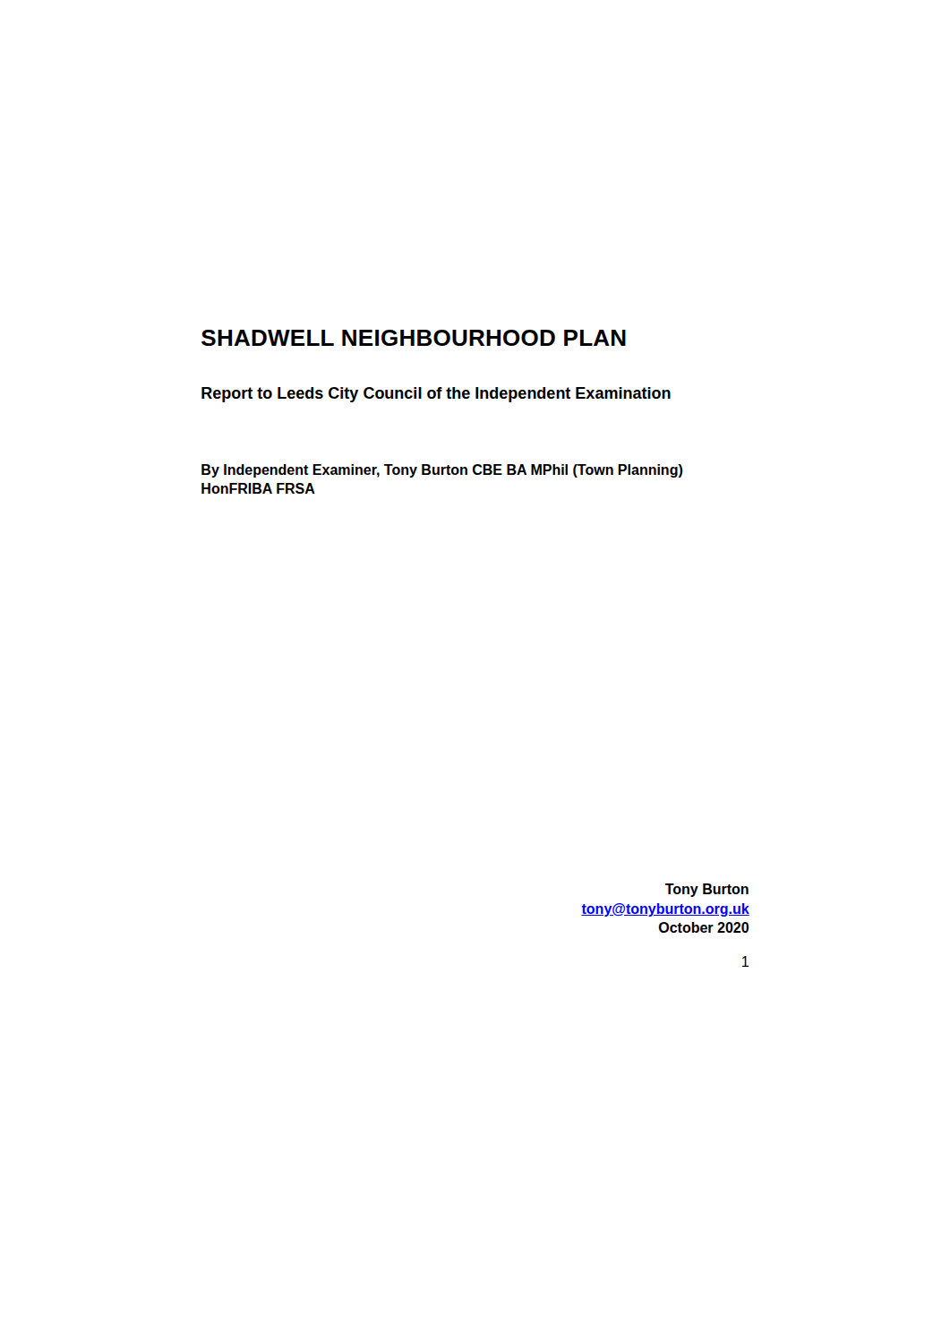SHADWELL NEIGHBOURHOOD PLAN
Report to Leeds City Council of the Independent Examination
By Independent Examiner, Tony Burton CBE BA MPhil (Town Planning) HonFRIBA FRSA
Tony Burton
tony@tonyburton.org.uk
October 2020
1